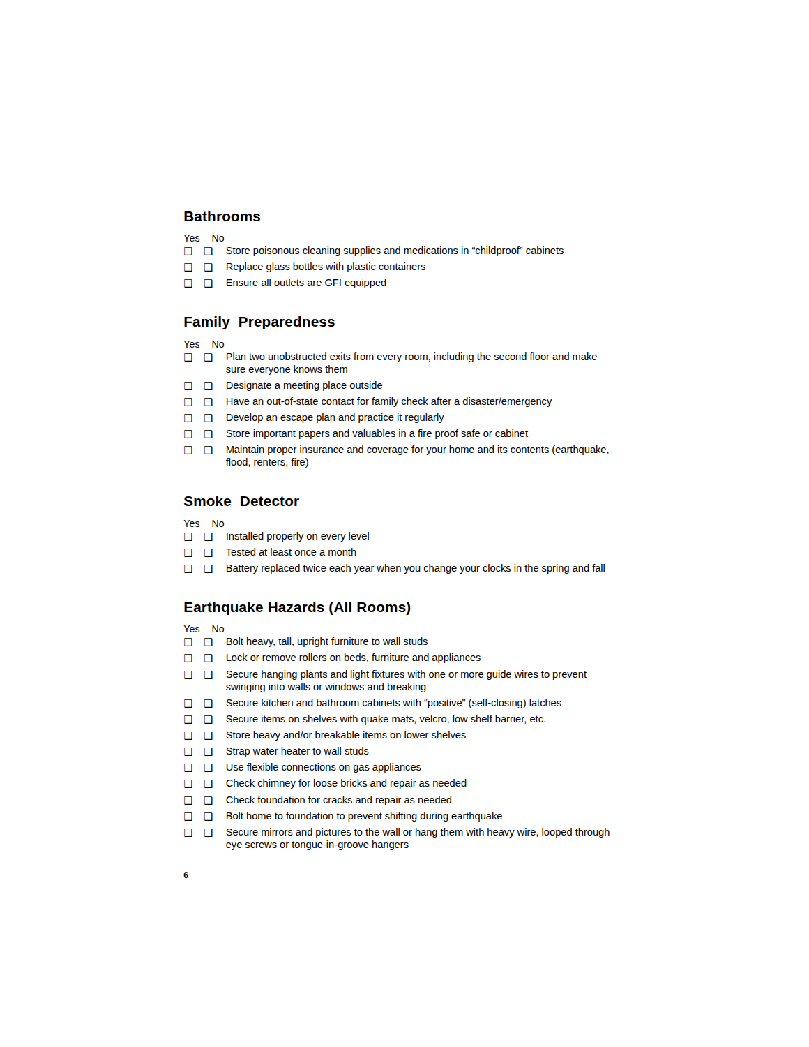Bathrooms
Yes No
| ❑ | ❑ | Store poisonous cleaning supplies and medications in “childproof” cabinets |
| ❑ | ❑ | Replace glass bottles with plastic containers |
| ❑ | ❑ | Ensure all outlets are GFI equipped |
Family Preparedness
Yes No
| ❑ | ❑ | Plan two unobstructed exits from every room, including the second floor and make sure everyone knows them |
| ❑ | ❑ | Designate a meeting place outside |
| ❑ | ❑ | Have an out-of-state contact for family check after a disaster/emergency |
| ❑ | ❑ | Develop an escape plan and practice it regularly |
| ❑ | ❑ | Store important papers and valuables in a fire proof safe or cabinet |
| ❑ | ❑ | Maintain proper insurance and coverage for your home and its contents (earthquake, flood, renters, fire) |
Smoke Detector
Yes No
| ❑ | ❑ | Installed properly on every level |
| ❑ | ❑ | Tested at least once a month |
| ❑ | ❑ | Battery replaced twice each year when you change your clocks in the spring and fall |
Earthquake Hazards (All Rooms)
Yes No
| ❑ | ❑ | Bolt heavy, tall, upright furniture to wall studs |
| ❑ | ❑ | Lock or remove rollers on beds, furniture and appliances |
| ❑ | ❑ | Secure hanging plants and light fixtures with one or more guide wires to prevent swinging into walls or windows and breaking |
| ❑ | ❑ | Secure kitchen and bathroom cabinets with “positive” (self-closing) latches |
| ❑ | ❑ | Secure items on shelves with quake mats, velcro, low shelf barrier, etc. |
| ❑ | ❑ | Store heavy and/or breakable items on lower shelves |
| ❑ | ❑ | Strap water heater to wall studs |
| ❑ | ❑ | Use flexible connections on gas appliances |
| ❑ | ❑ | Check chimney for loose bricks and repair as needed |
| ❑ | ❑ | Check foundation for cracks and repair as needed |
| ❑ | ❑ | Bolt home to foundation to prevent shifting during earthquake |
| ❑ | ❑ | Secure mirrors and pictures to the wall or hang them with heavy wire, looped through eye screws or tongue-in-groove hangers |
6